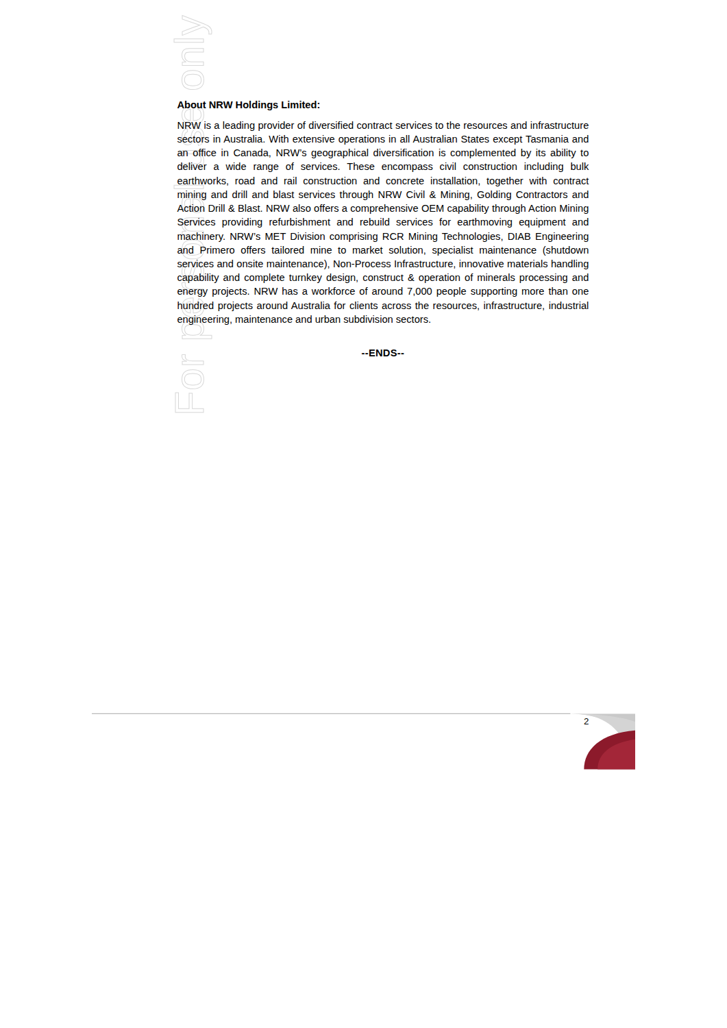For personal use only
About NRW Holdings Limited:
NRW is a leading provider of diversified contract services to the resources and infrastructure sectors in Australia. With extensive operations in all Australian States except Tasmania and an office in Canada, NRW’s geographical diversification is complemented by its ability to deliver a wide range of services. These encompass civil construction including bulk earthworks, road and rail construction and concrete installation, together with contract mining and drill and blast services through NRW Civil & Mining, Golding Contractors and Action Drill & Blast. NRW also offers a comprehensive OEM capability through Action Mining Services providing refurbishment and rebuild services for earthmoving equipment and machinery. NRW’s MET Division comprising RCR Mining Technologies, DIAB Engineering and Primero offers tailored mine to market solution, specialist maintenance (shutdown services and onsite maintenance), Non-Process Infrastructure, innovative materials handling capability and complete turnkey design, construct & operation of minerals processing and energy projects. NRW has a workforce of around 7,000 people supporting more than one hundred projects around Australia for clients across the resources, infrastructure, industrial engineering, maintenance and urban subdivision sectors.
--ENDS--
2